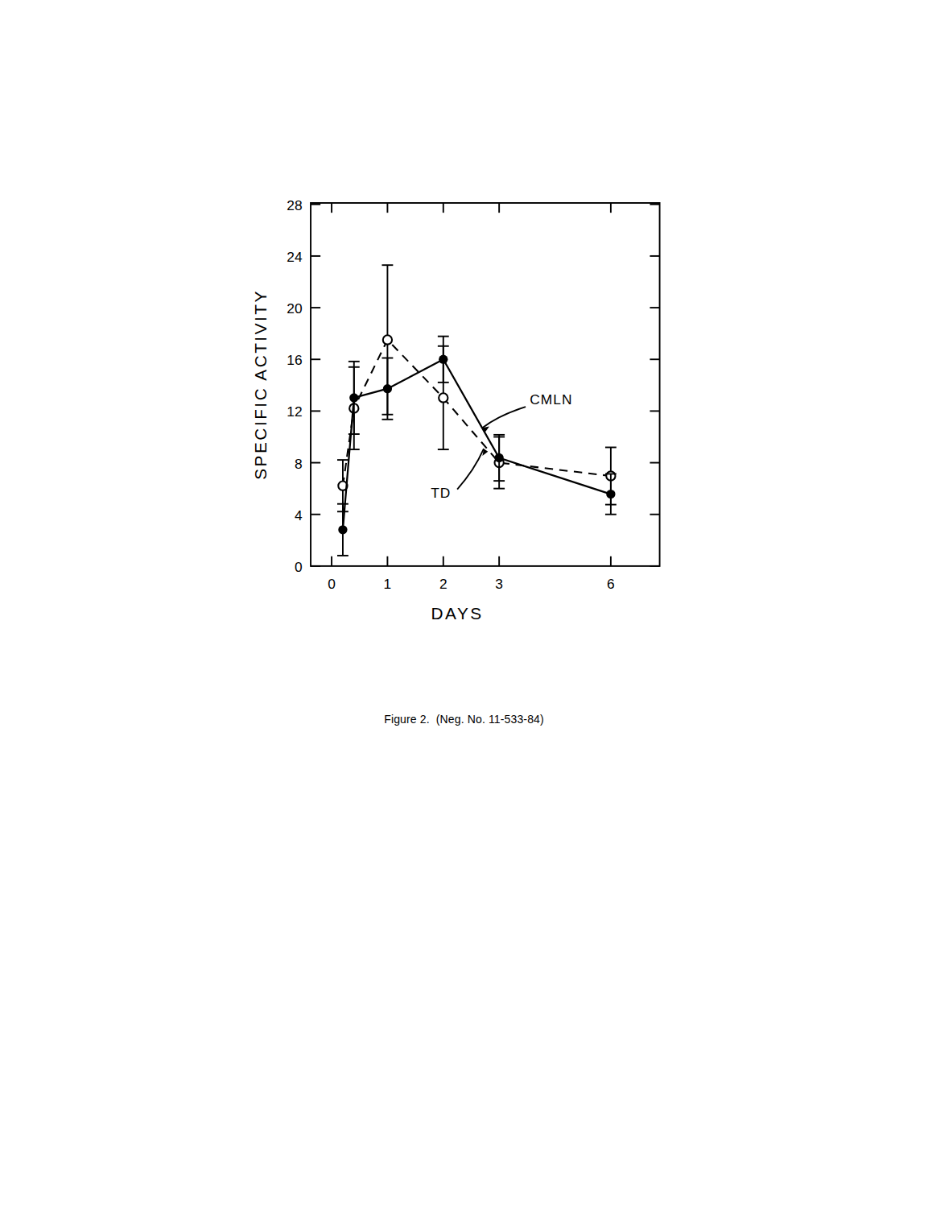Figure 2: Specific activity over time for CMLN and TD Line graph with vertical axis labeled SPECIFIC ACTIVITY from 0 to 28 and horizontal axis labeled DAYS with ticks at 0, 1, 2, 3 and 6. Two series with error bars: CMLN (solid line, filled circles) and TD (dashed line, open circles). 0 4 8 12 16 20 24 28 0 1 2 3 6 DAYS SPECIFIC ACTIVITY CMLN TD
Figure 2. (Neg. No. 11-533-84)